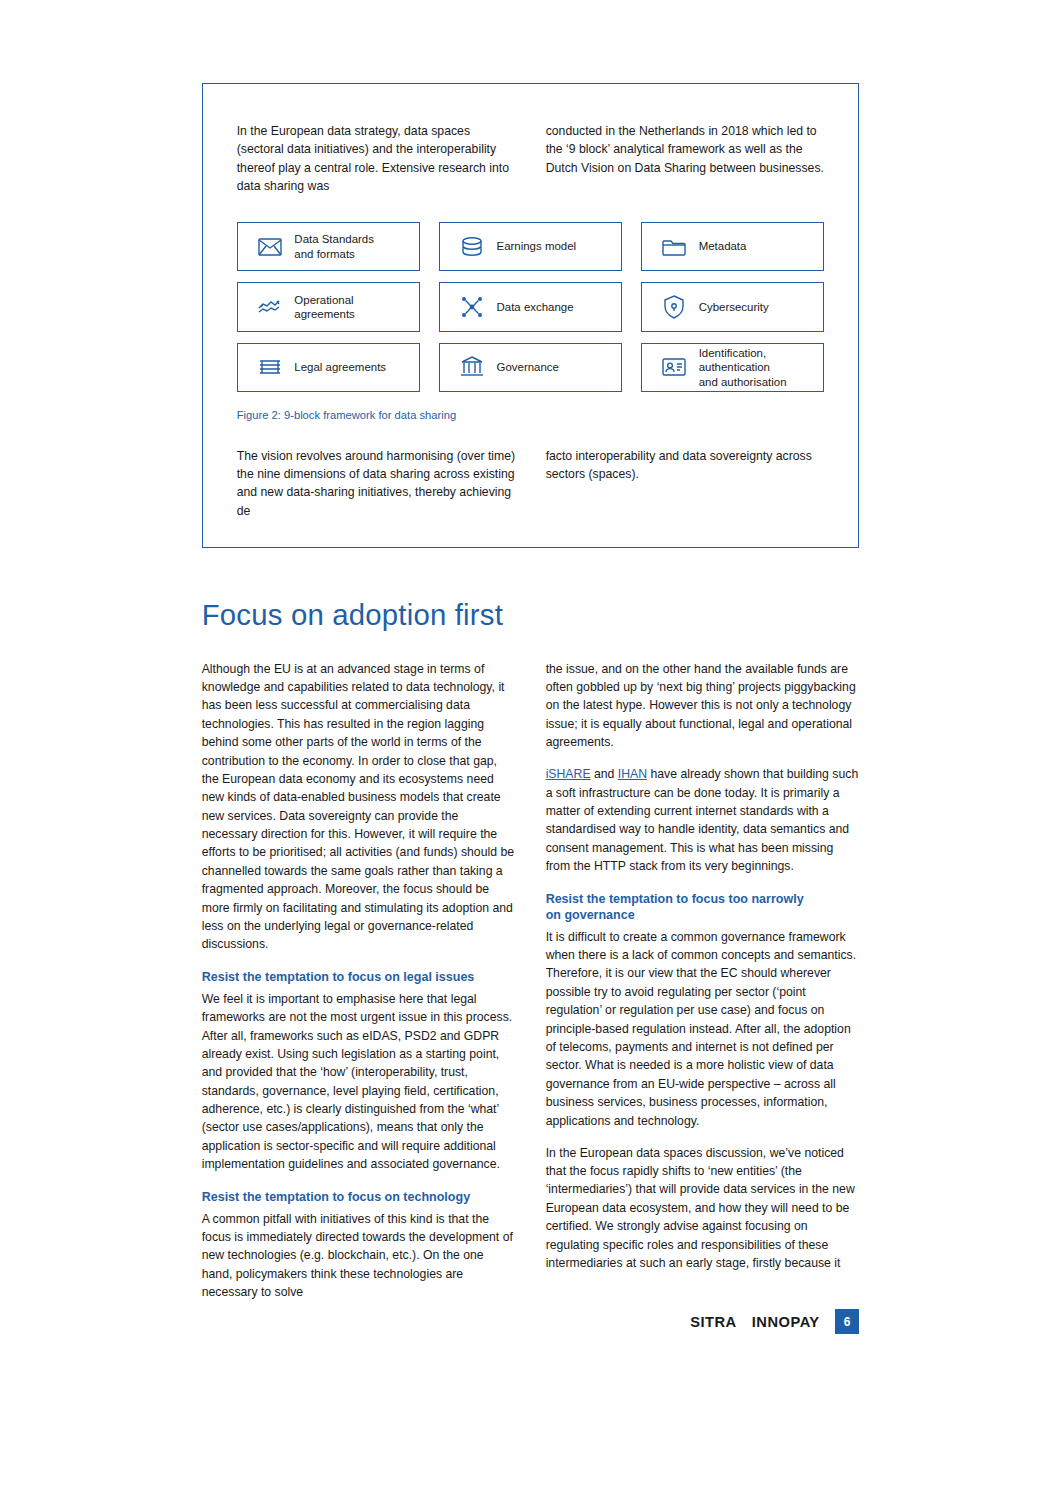In the European data strategy, data spaces (sectoral data initiatives) and the interoperability thereof play a central role. Extensive research into data sharing was
conducted in the Netherlands in 2018 which led to the ‘9 block’ analytical framework as well as the Dutch Vision on Data Sharing between businesses.
Data Standards
and formats
Earnings model
Metadata
Operational agreements
Data exchange
Cybersecurity
Legal agreements
Governance
Identification, authentication
and authorisation
Figure 2: 9-block framework for data sharing
The vision revolves around harmonising (over time) the nine dimensions of data sharing across existing and new data-sharing initiatives, thereby achieving de
facto interoperability and data sovereignty across sectors (spaces).
Focus on adoption first
Although the EU is at an advanced stage in terms of knowledge and capabilities related to data technology, it has been less successful at commercialising data technologies. This has resulted in the region lagging behind some other parts of the world in terms of the contribution to the economy. In order to close that gap, the European data economy and its ecosystems need new kinds of data-enabled business models that create new services. Data sovereignty can provide the necessary direction for this. However, it will require the efforts to be prioritised; all activities (and funds) should be channelled towards the same goals rather than taking a fragmented approach. Moreover, the focus should be more firmly on facilitating and stimulating its adoption and less on the underlying legal or governance-related discussions.
Resist the temptation to focus on legal issues
We feel it is important to emphasise here that legal frameworks are not the most urgent issue in this process. After all, frameworks such as eIDAS, PSD2 and GDPR already exist. Using such legislation as a starting point, and provided that the ‘how’ (interoperability, trust, standards, governance, level playing field, certification, adherence, etc.) is clearly distinguished from the ‘what’ (sector use cases/applications), means that only the application is sector-specific and will require additional implementation guidelines and associated governance.
Resist the temptation to focus on technology
A common pitfall with initiatives of this kind is that the focus is immediately directed towards the development of new technologies (e.g. blockchain, etc.). On the one hand, policymakers think these technologies are necessary to solve
the issue, and on the other hand the available funds are often gobbled up by ‘next big thing’ projects piggybacking on the latest hype. However this is not only a technology issue; it is equally about functional, legal and operational agreements.
iSHARE and IHAN have already shown that building such a soft infrastructure can be done today. It is primarily a matter of extending current internet standards with a standardised way to handle identity, data semantics and consent management. This is what has been missing from the HTTP stack from its very beginnings.
Resist the temptation to focus too narrowly
on governance
It is difficult to create a common governance framework when there is a lack of common concepts and semantics. Therefore, it is our view that the EC should wherever possible try to avoid regulating per sector (‘point regulation’ or regulation per use case) and focus on principle-based regulation instead. After all, the adoption of telecoms, payments and internet is not defined per sector. What is needed is a more holistic view of data governance from an EU-wide perspective – across all business services, business processes, information, applications and technology.
In the European data spaces discussion, we’ve noticed that the focus rapidly shifts to ‘new entities’ (the ‘intermediaries’) that will provide data services in the new European data ecosystem, and how they will need to be certified. We strongly advise against focusing on regulating specific roles and responsibilities of these intermediaries at such an early stage, firstly because it
SITRA INNOPAY 6